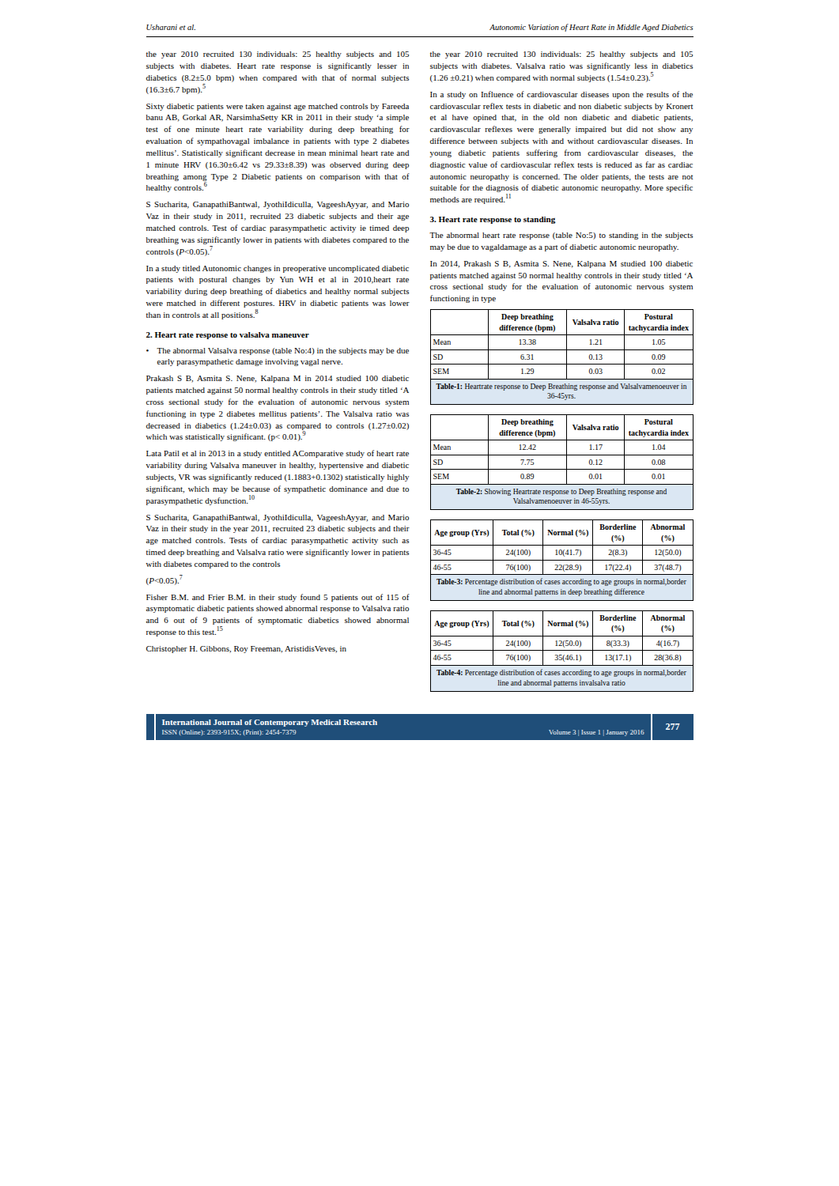Usharani et al.
Autonomic Variation of Heart Rate in Middle Aged Diabetics
the year 2010 recruited 130 individuals: 25 healthy subjects and 105 subjects with diabetes. Heart rate response is significantly lesser in diabetics (8.2±5.0 bpm) when compared with that of normal subjects (16.3±6.7 bpm).5
Sixty diabetic patients were taken against age matched controls by Fareeda banu AB, Gorkal AR, NarsimhaSetty KR in 2011 in their study ‘a simple test of one minute heart rate variability during deep breathing for evaluation of sympathovagal imbalance in patients with type 2 diabetes mellitus’. Statistically significant decrease in mean minimal heart rate and 1 minute HRV (16.30±6.42 vs 29.33±8.39) was observed during deep breathing among Type 2 Diabetic patients on comparison with that of healthy controls.6
S Sucharita, GanapathiBantwal, JyothiIdiculla, VageeshAyyar, and Mario Vaz in their study in 2011, recruited 23 diabetic subjects and their age matched controls. Test of cardiac parasympathetic activity ie timed deep breathing was significantly lower in patients with diabetes compared to the controls (P<0.05).7
In a study titled Autonomic changes in preoperative uncomplicated diabetic patients with postural changes by Yun WH et al in 2010,heart rate variability during deep breathing of diabetics and healthy normal subjects were matched in different postures. HRV in diabetic patients was lower than in controls at all positions.8
2. Heart rate response to valsalva maneuver
•
The abnormal Valsalva response (table No:4) in the subjects may be due early parasympathetic damage involving vagal nerve.
Prakash S B, Asmita S. Nene, Kalpana M in 2014 studied 100 diabetic patients matched against 50 normal healthy controls in their study titled ‘A cross sectional study for the evaluation of autonomic nervous system functioning in type 2 diabetes mellitus patients’. The Valsalva ratio was decreased in diabetics (1.24±0.03) as compared to controls (1.27±0.02) which was statistically significant. (p< 0.01).9
Lata Patil et al in 2013 in a study entitled AComparative study of heart rate variability during Valsalva maneuver in healthy, hypertensive and diabetic subjects, VR was significantly reduced (1.1883+0.1302) statistically highly significant, which may be because of sympathetic dominance and due to parasympathetic dysfunction.10
S Sucharita, GanapathiBantwal, JyothiIdiculla, VageeshAyyar, and Mario Vaz in their study in the year 2011, recruited 23 diabetic subjects and their age matched controls. Tests of cardiac parasympathetic activity such as timed deep breathing and Valsalva ratio were significantly lower in patients with diabetes compared to the controls
(P<0.05).7
Fisher B.M. and Frier B.M. in their study found 5 patients out of 115 of asymptomatic diabetic patients showed abnormal response to Valsalva ratio and 6 out of 9 patients of symptomatic diabetics showed abnormal response to this test.15
Christopher H. Gibbons, Roy Freeman, AristidisVeves, in
the year 2010 recruited 130 individuals: 25 healthy subjects and 105 subjects with diabetes. Valsalva ratio was significantly less in diabetics (1.26 ±0.21) when compared with normal subjects (1.54±0.23).5
In a study on Influence of cardiovascular diseases upon the results of the cardiovascular reflex tests in diabetic and non diabetic subjects by Kronert et al have opined that, in the old non diabetic and diabetic patients, cardiovascular reflexes were generally impaired but did not show any difference between subjects with and without cardiovascular diseases. In young diabetic patients suffering from cardiovascular diseases, the diagnostic value of cardiovascular reflex tests is reduced as far as cardiac autonomic neuropathy is concerned. The older patients, the tests are not suitable for the diagnosis of diabetic autonomic neuropathy. More specific methods are required.11
3. Heart rate response to standing
The abnormal heart rate response (table No:5) to standing in the subjects may be due to vagaldamage as a part of diabetic autonomic neuropathy.
In 2014, Prakash S B, Asmita S. Nene, Kalpana M studied 100 diabetic patients matched against 50 normal healthy controls in their study titled ‘A cross sectional study for the evaluation of autonomic nervous system functioning in type
| | Deep breathing difference (bpm) | Valsalva ratio | Postural tachycardia index |
| --- | --- | --- | --- |
| Mean | 13.38 | 1.21 | 1.05 |
| SD | 6.31 | 0.13 | 0.09 |
| SEM | 1.29 | 0.03 | 0.02 |
| Table-1: Heartrate response to Deep Breathing response and Valsalvamenoeuver in 36-45yrs. |
| | Deep breathing difference (bpm) | Valsalva ratio | Postural tachycardia index |
| --- | --- | --- | --- |
| Mean | 12.42 | 1.17 | 1.04 |
| SD | 7.75 | 0.12 | 0.08 |
| SEM | 0.89 | 0.01 | 0.01 |
| Table-2: Showing Heartrate response to Deep Breathing response and Valsalvamenoeuver in 46-55yrs. |
| Age group (Yrs) | Total (%) | Normal (%) | Borderline (%) | Abnormal (%) |
| --- | --- | --- | --- | --- |
| 36-45 | 24(100) | 10(41.7) | 2(8.3) | 12(50.0) |
| 46-55 | 76(100) | 22(28.9) | 17(22.4) | 37(48.7) |
| Table-3: Percentage distribution of cases according to age groups in normal,border line and abnormal patterns in deep breathing difference |
| Age group (Yrs) | Total (%) | Normal (%) | Borderline (%) | Abnormal (%) |
| --- | --- | --- | --- | --- |
| 36-45 | 24(100) | 12(50.0) | 8(33.3) | 4(16.7) |
| 46-55 | 76(100) | 35(46.1) | 13(17.1) | 28(36.8) |
| Table-4: Percentage distribution of cases according to age groups in normal,border line and abnormal patterns invalsalva ratio |
International Journal of Contemporary Medical Research
ISSN (Online): 2393-915X; (Print): 2454-7379 Volume 3 | Issue 1 | January 2016
277